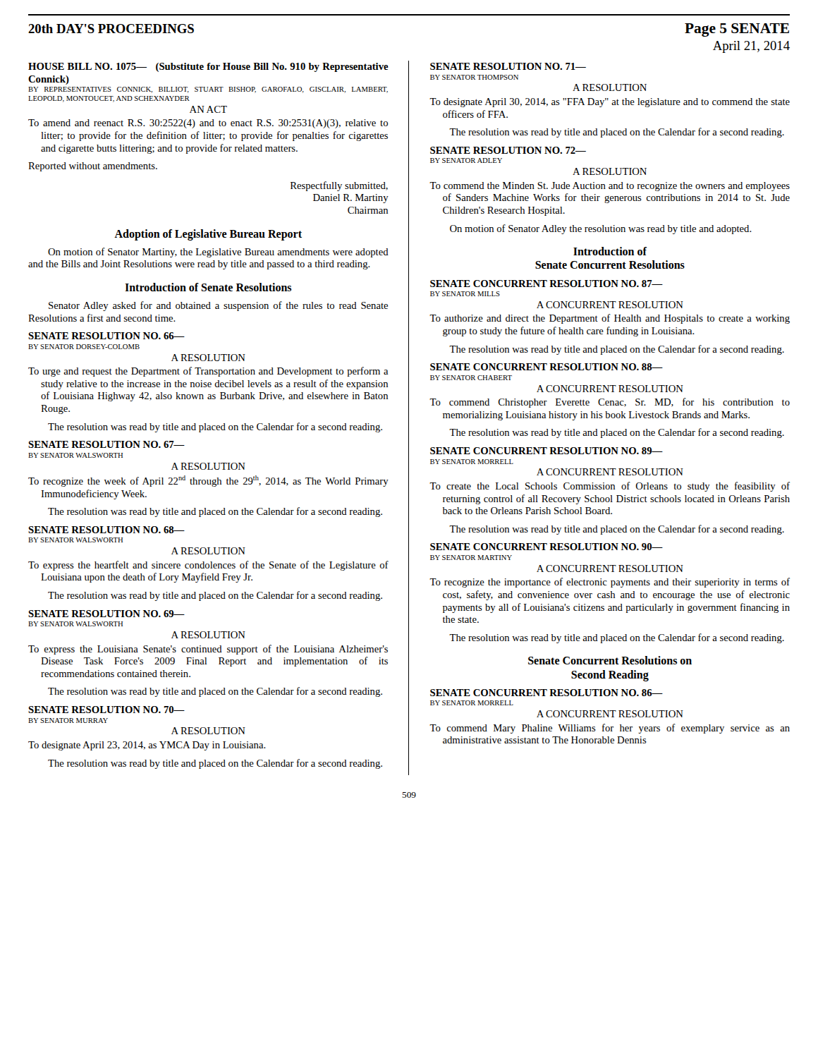20th DAY'S PROCEEDINGS Page 5 SENATE
April 21, 2014
HOUSE BILL NO. 1075— (Substitute for House Bill No. 910 by Representative Connick)
BY REPRESENTATIVES CONNICK, BILLIOT, STUART BISHOP, GAROFALO, GISCLAIR, LAMBERT, LEOPOLD, MONTOUCET, AND SCHEXNAYDER
AN ACT
To amend and reenact R.S. 30:2522(4) and to enact R.S. 30:2531(A)(3), relative to litter; to provide for the definition of litter; to provide for penalties for cigarettes and cigarette butts littering; and to provide for related matters.
Reported without amendments.
Respectfully submitted,
Daniel R. Martiny
Chairman
Adoption of Legislative Bureau Report
On motion of Senator Martiny, the Legislative Bureau amendments were adopted and the Bills and Joint Resolutions were read by title and passed to a third reading.
Introduction of Senate Resolutions
Senator Adley asked for and obtained a suspension of the rules to read Senate Resolutions a first and second time.
SENATE RESOLUTION NO. 66—
BY SENATOR DORSEY-COLOMB
A RESOLUTION
To urge and request the Department of Transportation and Development to perform a study relative to the increase in the noise decibel levels as a result of the expansion of Louisiana Highway 42, also known as Burbank Drive, and elsewhere in Baton Rouge.
The resolution was read by title and placed on the Calendar for a second reading.
SENATE RESOLUTION NO. 67—
BY SENATOR WALSWORTH
A RESOLUTION
To recognize the week of April 22nd through the 29th, 2014, as The World Primary Immunodeficiency Week.
The resolution was read by title and placed on the Calendar for a second reading.
SENATE RESOLUTION NO. 68—
BY SENATOR WALSWORTH
A RESOLUTION
To express the heartfelt and sincere condolences of the Senate of the Legislature of Louisiana upon the death of Lory Mayfield Frey Jr.
The resolution was read by title and placed on the Calendar for a second reading.
SENATE RESOLUTION NO. 69—
BY SENATOR WALSWORTH
A RESOLUTION
To express the Louisiana Senate's continued support of the Louisiana Alzheimer's Disease Task Force's 2009 Final Report and implementation of its recommendations contained therein.
The resolution was read by title and placed on the Calendar for a second reading.
SENATE RESOLUTION NO. 70—
BY SENATOR MURRAY
A RESOLUTION
To designate April 23, 2014, as YMCA Day in Louisiana.
The resolution was read by title and placed on the Calendar for a second reading.
SENATE RESOLUTION NO. 71—
BY SENATOR THOMPSON
A RESOLUTION
To designate April 30, 2014, as "FFA Day" at the legislature and to commend the state officers of FFA.
The resolution was read by title and placed on the Calendar for a second reading.
SENATE RESOLUTION NO. 72—
BY SENATOR ADLEY
A RESOLUTION
To commend the Minden St. Jude Auction and to recognize the owners and employees of Sanders Machine Works for their generous contributions in 2014 to St. Jude Children's Research Hospital.
On motion of Senator Adley the resolution was read by title and adopted.
Introduction of
Senate Concurrent Resolutions
SENATE CONCURRENT RESOLUTION NO. 87—
BY SENATOR MILLS
A CONCURRENT RESOLUTION
To authorize and direct the Department of Health and Hospitals to create a working group to study the future of health care funding in Louisiana.
The resolution was read by title and placed on the Calendar for a second reading.
SENATE CONCURRENT RESOLUTION NO. 88—
BY SENATOR CHABERT
A CONCURRENT RESOLUTION
To commend Christopher Everette Cenac, Sr. MD, for his contribution to memorializing Louisiana history in his book Livestock Brands and Marks.
The resolution was read by title and placed on the Calendar for a second reading.
SENATE CONCURRENT RESOLUTION NO. 89—
BY SENATOR MORRELL
A CONCURRENT RESOLUTION
To create the Local Schools Commission of Orleans to study the feasibility of returning control of all Recovery School District schools located in Orleans Parish back to the Orleans Parish School Board.
The resolution was read by title and placed on the Calendar for a second reading.
SENATE CONCURRENT RESOLUTION NO. 90—
BY SENATOR MARTINY
A CONCURRENT RESOLUTION
To recognize the importance of electronic payments and their superiority in terms of cost, safety, and convenience over cash and to encourage the use of electronic payments by all of Louisiana's citizens and particularly in government financing in the state.
The resolution was read by title and placed on the Calendar for a second reading.
Senate Concurrent Resolutions on
Second Reading
SENATE CONCURRENT RESOLUTION NO. 86—
BY SENATOR MORRELL
A CONCURRENT RESOLUTION
To commend Mary Phaline Williams for her years of exemplary service as an administrative assistant to The Honorable Dennis
509